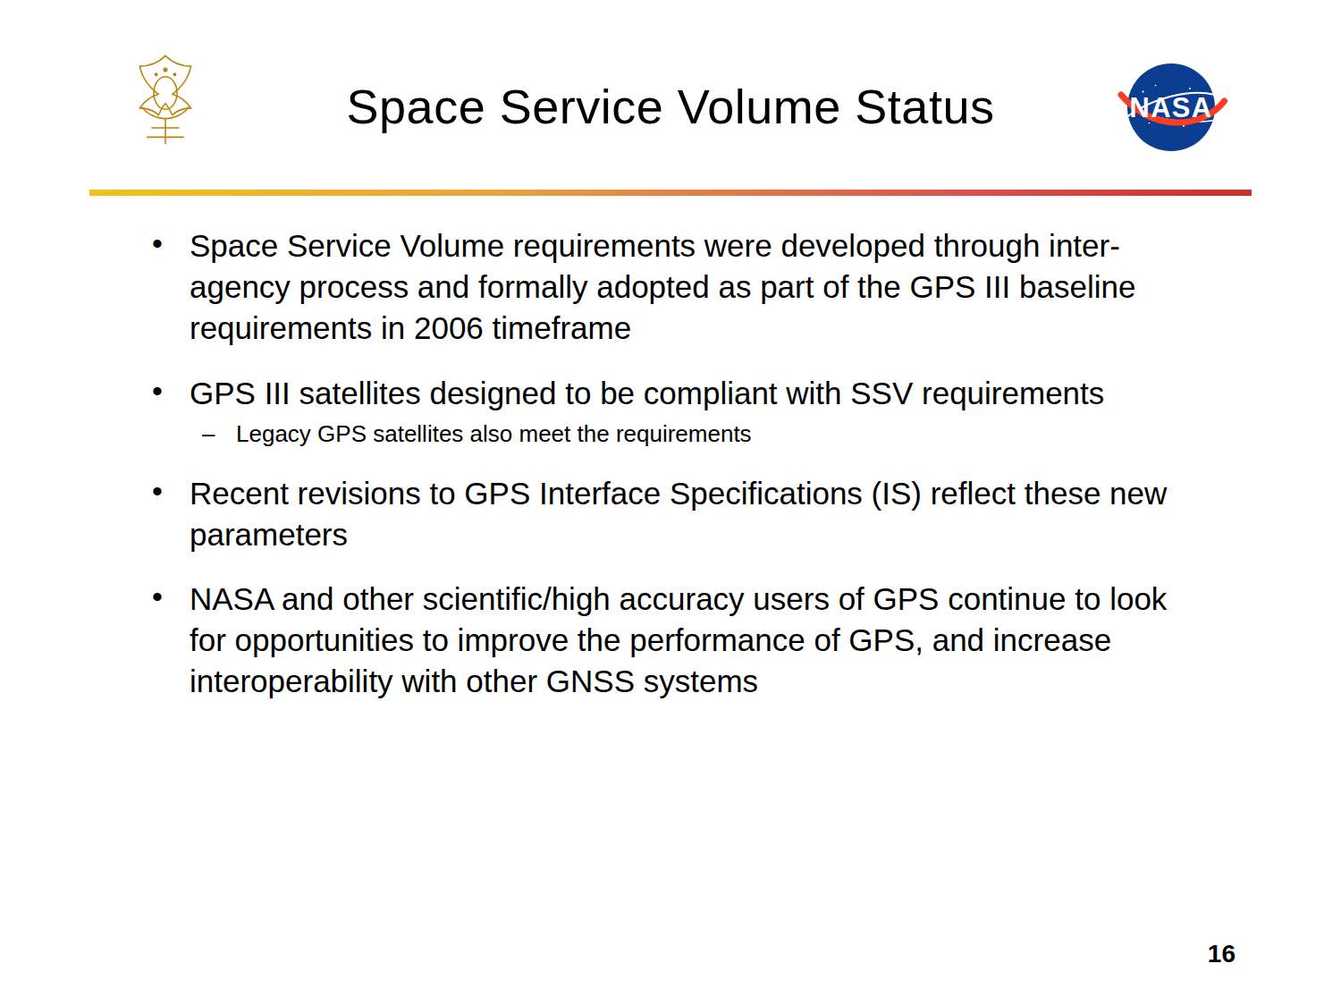Space Service Volume Status
Space Service Volume requirements were developed through inter-agency process and formally adopted as part of the GPS III baseline requirements in 2006 timeframe
GPS III satellites designed to be compliant with SSV requirements
Legacy GPS satellites also meet the requirements
Recent revisions to GPS Interface Specifications (IS) reflect these new parameters
NASA and other scientific/high accuracy users of GPS continue to look for opportunities to improve the performance of GPS, and increase interoperability with other GNSS systems
16